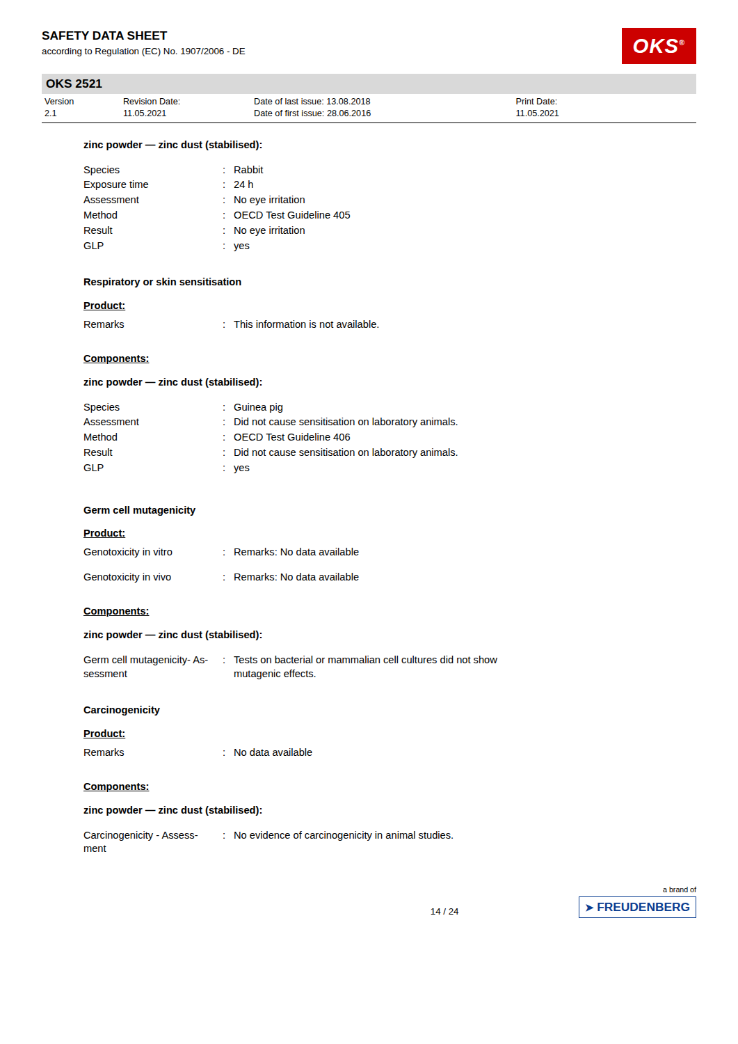SAFETY DATA SHEET
according to Regulation (EC) No. 1907/2006 - DE
OKS®
OKS 2521
| Version 2.1 | Revision Date: 11.05.2021 | Date of last issue: 13.08.2018 Date of first issue: 28.06.2016 | Print Date: 11.05.2021 |
zinc powder — zinc dust (stabilised):
| Species | : | Rabbit |
| Exposure time | : | 24 h |
| Assessment | : | No eye irritation |
| Method | : | OECD Test Guideline 405 |
| Result | : | No eye irritation |
| GLP | : | yes |
Respiratory or skin sensitisation
Product:
| Remarks | : | This information is not available. |
Components:
zinc powder — zinc dust (stabilised):
| Species | : | Guinea pig |
| Assessment | : | Did not cause sensitisation on laboratory animals. |
| Method | : | OECD Test Guideline 406 |
| Result | : | Did not cause sensitisation on laboratory animals. |
| GLP | : | yes |
Germ cell mutagenicity
Product:
| Genotoxicity in vitro | : | Remarks: No data available |
| Genotoxicity in vivo | : | Remarks: No data available |
Components:
zinc powder — zinc dust (stabilised):
| Germ cell mutagenicity- As- sessment | : | Tests on bacterial or mammalian cell cultures did not show mutagenic effects. |
Carcinogenicity
Product:
| Remarks | : | No data available |
Components:
zinc powder — zinc dust (stabilised):
| Carcinogenicity - Assess- ment | : | No evidence of carcinogenicity in animal studies. |
14 / 24
a brand of
➤FREUDENBERG